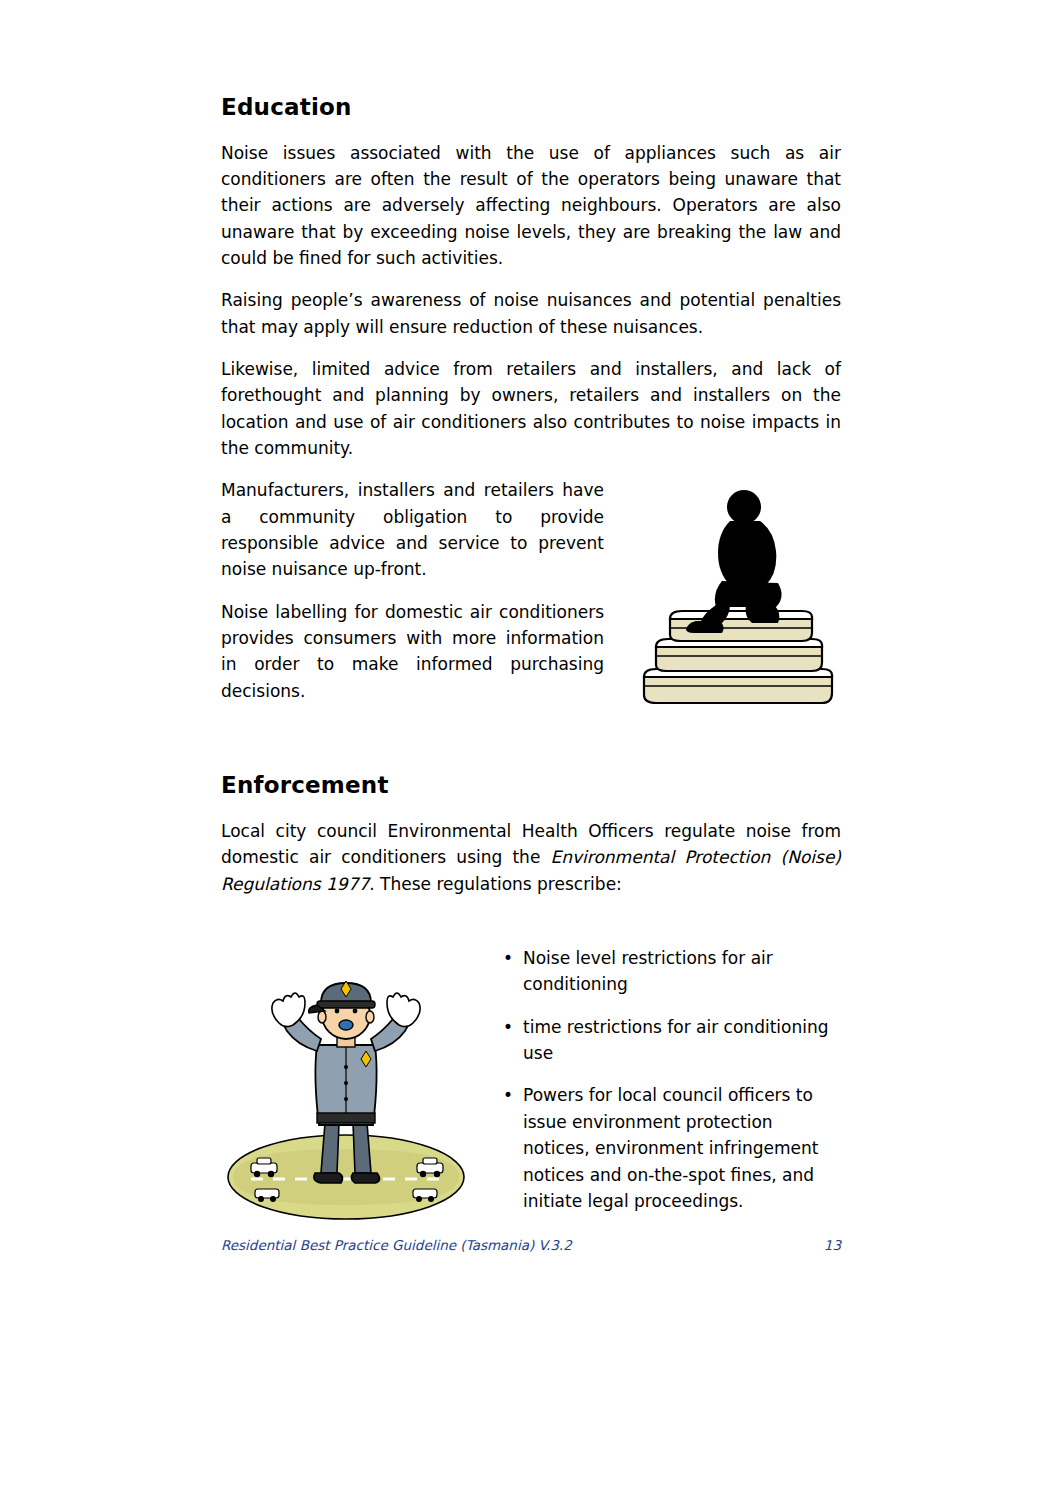Education
Noise issues associated with the use of appliances such as air conditioners are often the result of the operators being unaware that their actions are adversely affecting neighbours. Operators are also unaware that by exceeding noise levels, they are breaking the law and could be fined for such activities.
Raising people’s awareness of noise nuisances and potential penalties that may apply will ensure reduction of these nuisances.
Likewise, limited advice from retailers and installers, and lack of forethought and planning by owners, retailers and installers on the location and use of air conditioners also contributes to noise impacts in the community.
Manufacturers, installers and retailers have a community obligation to provide responsible advice and service to prevent noise nuisance up-front.
Noise labelling for domestic air conditioners provides consumers with more information in order to make informed purchasing decisions.
Enforcement
Local city council Environmental Health Officers regulate noise from domestic air conditioners using the Environmental Protection (Noise) Regulations 1977. These regulations prescribe:
Noise level restrictions for air conditioning
time restrictions for air conditioning use
Powers for local council officers to issue environment protection notices, environment infringement notices and on-the-spot fines, and initiate legal proceedings.
Residential Best Practice Guideline (Tasmania) V.3.2 13